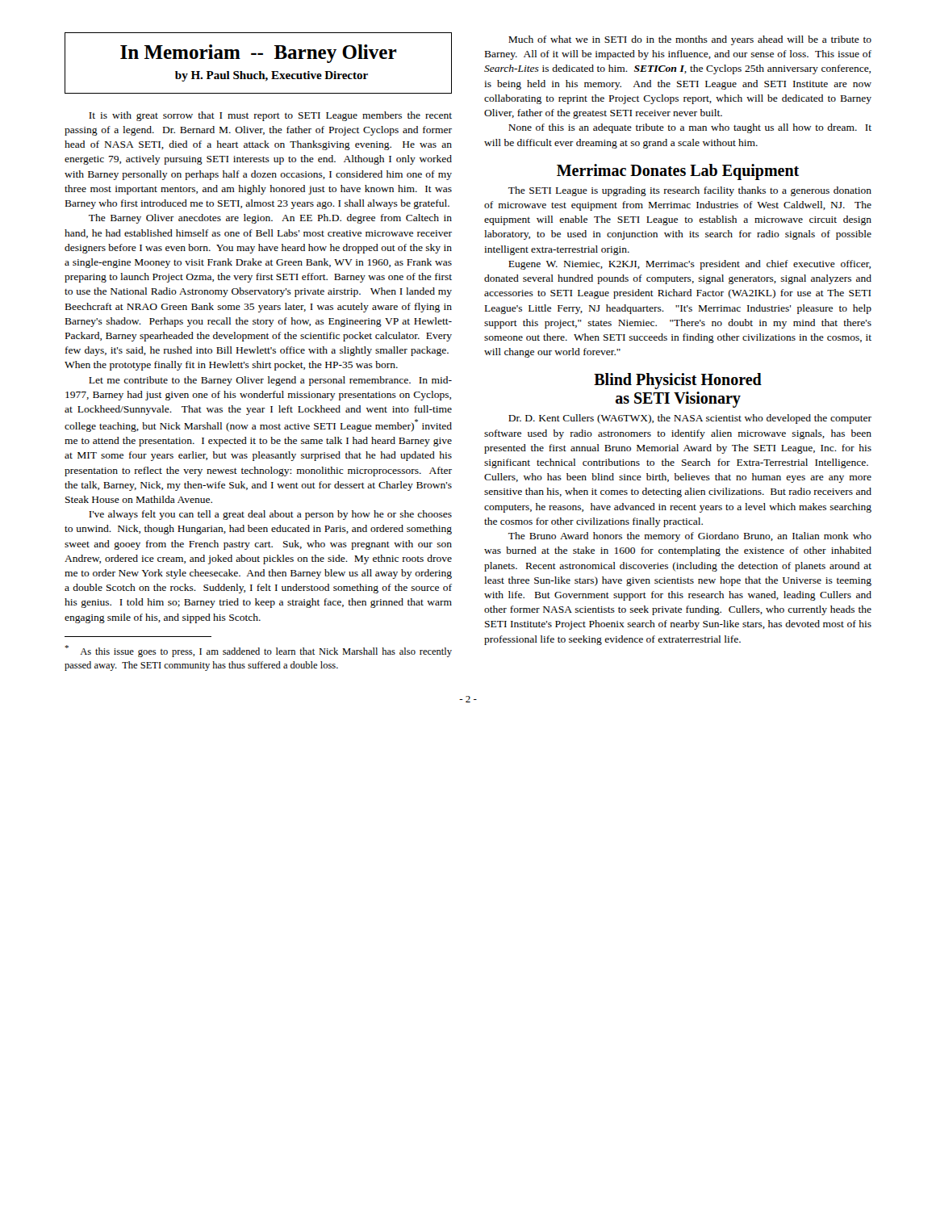In Memoriam -- Barney Oliver
by H. Paul Shuch, Executive Director
It is with great sorrow that I must report to SETI League members the recent passing of a legend. Dr. Bernard M. Oliver, the father of Project Cyclops and former head of NASA SETI, died of a heart attack on Thanksgiving evening. He was an energetic 79, actively pursuing SETI interests up to the end. Although I only worked with Barney personally on perhaps half a dozen occasions, I considered him one of my three most important mentors, and am highly honored just to have known him. It was Barney who first introduced me to SETI, almost 23 years ago. I shall always be grateful.
The Barney Oliver anecdotes are legion. An EE Ph.D. degree from Caltech in hand, he had established himself as one of Bell Labs' most creative microwave receiver designers before I was even born. You may have heard how he dropped out of the sky in a single-engine Mooney to visit Frank Drake at Green Bank, WV in 1960, as Frank was preparing to launch Project Ozma, the very first SETI effort. Barney was one of the first to use the National Radio Astronomy Observatory's private airstrip. When I landed my Beechcraft at NRAO Green Bank some 35 years later, I was acutely aware of flying in Barney's shadow. Perhaps you recall the story of how, as Engineering VP at Hewlett-Packard, Barney spearheaded the development of the scientific pocket calculator. Every few days, it's said, he rushed into Bill Hewlett's office with a slightly smaller package. When the prototype finally fit in Hewlett's shirt pocket, the HP-35 was born.
Let me contribute to the Barney Oliver legend a personal remembrance. In mid-1977, Barney had just given one of his wonderful missionary presentations on Cyclops, at Lockheed/Sunnyvale. That was the year I left Lockheed and went into full-time college teaching, but Nick Marshall (now a most active SETI League member)* invited me to attend the presentation. I expected it to be the same talk I had heard Barney give at MIT some four years earlier, but was pleasantly surprised that he had updated his presentation to reflect the very newest technology: monolithic microprocessors. After the talk, Barney, Nick, my then-wife Suk, and I went out for dessert at Charley Brown's Steak House on Mathilda Avenue.
I've always felt you can tell a great deal about a person by how he or she chooses to unwind. Nick, though Hungarian, had been educated in Paris, and ordered something sweet and gooey from the French pastry cart. Suk, who was pregnant with our son Andrew, ordered ice cream, and joked about pickles on the side. My ethnic roots drove me to order New York style cheesecake. And then Barney blew us all away by ordering a double Scotch on the rocks. Suddenly, I felt I understood something of the source of his genius. I told him so; Barney tried to keep a straight face, then grinned that warm engaging smile of his, and sipped his Scotch.
* As this issue goes to press, I am saddened to learn that Nick Marshall has also recently passed away. The SETI community has thus suffered a double loss.
Much of what we in SETI do in the months and years ahead will be a tribute to Barney. All of it will be impacted by his influence, and our sense of loss. This issue of Search-Lites is dedicated to him. SETICon I, the Cyclops 25th anniversary conference, is being held in his memory. And the SETI League and SETI Institute are now collaborating to reprint the Project Cyclops report, which will be dedicated to Barney Oliver, father of the greatest SETI receiver never built.
None of this is an adequate tribute to a man who taught us all how to dream. It will be difficult ever dreaming at so grand a scale without him.
Merrimac Donates Lab Equipment
The SETI League is upgrading its research facility thanks to a generous donation of microwave test equipment from Merrimac Industries of West Caldwell, NJ. The equipment will enable The SETI League to establish a microwave circuit design laboratory, to be used in conjunction with its search for radio signals of possible intelligent extra-terrestrial origin.
Eugene W. Niemiec, K2KJI, Merrimac's president and chief executive officer, donated several hundred pounds of computers, signal generators, signal analyzers and accessories to SETI League president Richard Factor (WA2IKL) for use at The SETI League's Little Ferry, NJ headquarters. "It's Merrimac Industries' pleasure to help support this project," states Niemiec. "There's no doubt in my mind that there's someone out there. When SETI succeeds in finding other civilizations in the cosmos, it will change our world forever."
Blind Physicist Honored
as SETI Visionary
Dr. D. Kent Cullers (WA6TWX), the NASA scientist who developed the computer software used by radio astronomers to identify alien microwave signals, has been presented the first annual Bruno Memorial Award by The SETI League, Inc. for his significant technical contributions to the Search for Extra-Terrestrial Intelligence. Cullers, who has been blind since birth, believes that no human eyes are any more sensitive than his, when it comes to detecting alien civilizations. But radio receivers and computers, he reasons, have advanced in recent years to a level which makes searching the cosmos for other civilizations finally practical.
The Bruno Award honors the memory of Giordano Bruno, an Italian monk who was burned at the stake in 1600 for contemplating the existence of other inhabited planets. Recent astronomical discoveries (including the detection of planets around at least three Sun-like stars) have given scientists new hope that the Universe is teeming with life. But Government support for this research has waned, leading Cullers and other former NASA scientists to seek private funding. Cullers, who currently heads the SETI Institute's Project Phoenix search of nearby Sun-like stars, has devoted most of his professional life to seeking evidence of extraterrestrial life.
- 2 -